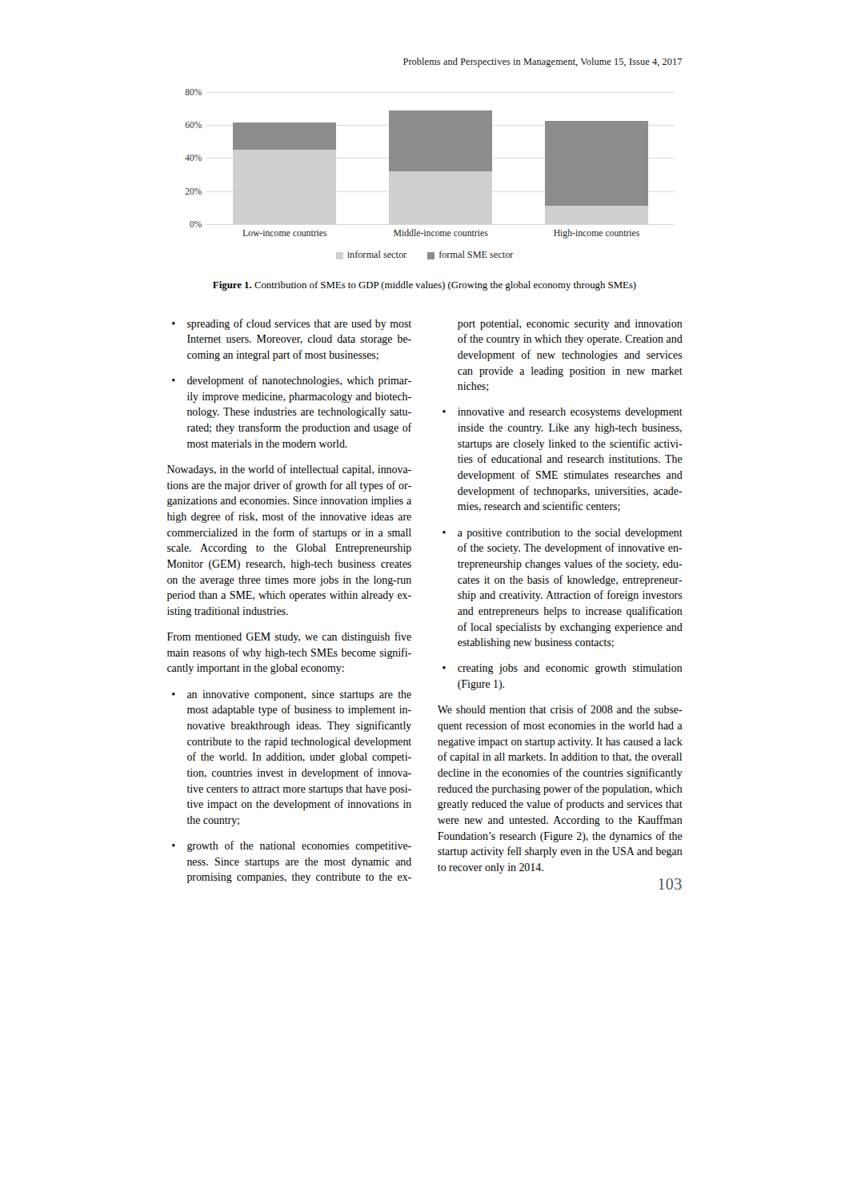Problems and Perspectives in Management, Volume 15, Issue 4, 2017
80%
60%
40%
20%
0%
Low-income countries
Middle-income countries
High-income countries
informal sector
formal SME sector
Figure 1. Contribution of SMEs to GDP (middle values) (Growing the global economy through SMEs)
spreading of cloud services that are used by most Internet users. Moreover, cloud data storage becoming an integral part of most businesses;
development of nanotechnologies, which primarily improve medicine, pharmacology and biotechnology. These industries are technologically saturated; they transform the production and usage of most materials in the modern world.
Nowadays, in the world of intellectual capital, innovations are the major driver of growth for all types of organizations and economies. Since innovation implies a high degree of risk, most of the innovative ideas are commercialized in the form of startups or in a small scale. According to the Global Entrepreneurship Monitor (GEM) research, high-tech business creates on the average three times more jobs in the long-run period than a SME, which operates within already existing traditional industries.
From mentioned GEM study, we can distinguish five main reasons of why high-tech SMEs become significantly important in the global economy:
an innovative component, since startups are the most adaptable type of business to implement innovative breakthrough ideas. They significantly contribute to the rapid technological development of the world. In addition, under global competition, countries invest in development of innovative centers to attract more startups that have positive impact on the development of innovations in the country;
growth of the national economies competitiveness. Since startups are the most dynamic and promising companies, they contribute to the export potential, economic security and innovation of the country in which they operate. Creation and development of new technologies and services can provide a leading position in new market niches;
innovative and research ecosystems development inside the country. Like any high-tech business, startups are closely linked to the scientific activities of educational and research institutions. The development of SME stimulates researches and development of technoparks, universities, academies, research and scientific centers;
a positive contribution to the social development of the society. The development of innovative entrepreneurship changes values of the society, educates it on the basis of knowledge, entrepreneurship and creativity. Attraction of foreign investors and entrepreneurs helps to increase qualification of local specialists by exchanging experience and establishing new business contacts;
creating jobs and economic growth stimulation (Figure 1).
We should mention that crisis of 2008 and the subsequent recession of most economies in the world had a negative impact on startup activity. It has caused a lack of capital in all markets. In addition to that, the overall decline in the economies of the countries significantly reduced the purchasing power of the population, which greatly reduced the value of products and services that were new and untested. According to the Kauffman Foundation’s research (Figure 2), the dynamics of the startup activity fell sharply even in the USA and began to recover only in 2014.
103